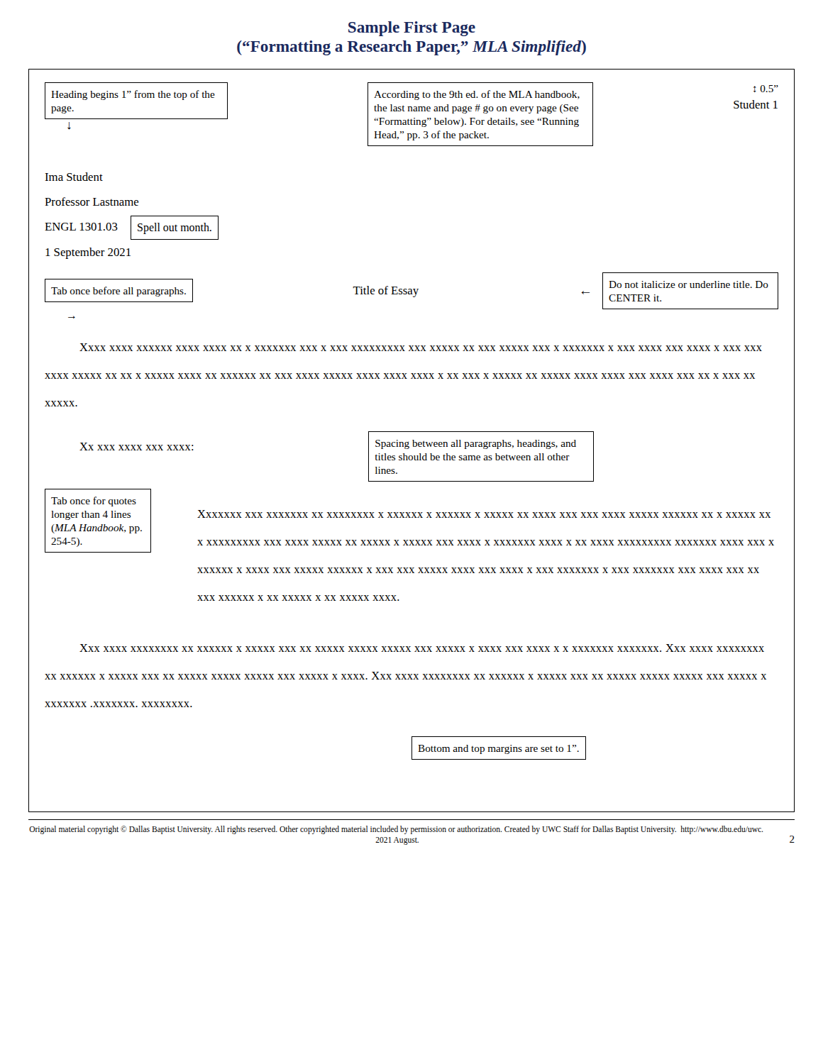Sample First Page (“Formatting a Research Paper,” MLA Simplified)
Heading begins 1” from the top of the page.
↓
According to the 9th ed. of the MLA handbook, the last name and page # go on every page (See “Formatting” below). For details, see “Running Head,” pp. 3 of the packet.
↕ 0.5”
Student 1
Ima Student
Professor Lastname
ENGL 1301.03 Spell out month.
1 September 2021
Tab once before all paragraphs.
Title of Essay
←
Do not italicize or underline title. Do CENTER it.
→
Xxxx xxxx xxxxxx xxxx xxxx xx x xxxxxxx xxx x xxx xxxxxxxxx xxx xxxxx xx xxx xxxxx xxx x xxxxxxx x xxx xxxx xxx xxxx x xxx xxx xxxx xxxxx xx xx x xxxxx xxxx xx xxxxxx xx xxx xxxx xxxxx xxxx xxxx xxxx x xx xxx x xxxxx xx xxxxx xxxx xxxx xxx xxxx xxx xx x xxx xx xxxxx.
Xx xxx xxxx xxx xxxx:
Spacing between all paragraphs, headings, and titles should be the same as between all other lines.
Tab once for quotes longer than 4 lines (MLA Handbook, pp. 254-5).
Xxxxxxx xxx xxxxxxx xx xxxxxxxx x xxxxxx x xxxxxx x xxxxx xx xxxx xxx xxx xxxx xxxxx xxxxxx xx x xxxxx xx x xxxxxxxxx xxx xxxx xxxxx xx xxxxx x xxxxx xxx xxxx x xxxxxxx xxxx x xx xxxx xxxxxxxxx xxxxxxx xxxx xxx x xxxxxx x xxxx xxx xxxxx xxxxxx x xxx xxx xxxxx xxxx xxx xxxx x xxx xxxxxxx x xxx xxxxxxx xxx xxxx xxx xx xxx xxxxxx x xx xxxxx x xx xxxxx xxxx.
Xxx xxxx xxxxxxxx xx xxxxxx x xxxxx xxx xx xxxxx xxxxx xxxxx xxx xxxxx x xxxx xxx xxxx x x xxxxxxx xxxxxxx. Xxx xxxx xxxxxxxx xx xxxxxx x xxxxx xxx xx xxxxx xxxxx xxxxx xxx xxxxx x xxxx. Xxx xxxx xxxxxxxx xx xxxxxx x xxxxx xxx xx xxxxx xxxxx xxxxx xxx xxxxx x xxxxxxx .xxxxxxx. xxxxxxxx.
Bottom and top margins are set to 1”.
Original material copyright © Dallas Baptist University. All rights reserved. Other copyrighted material included by permission or authorization. Created by UWC Staff for Dallas Baptist University. http://www.dbu.edu/uwc. 2021 August.
2